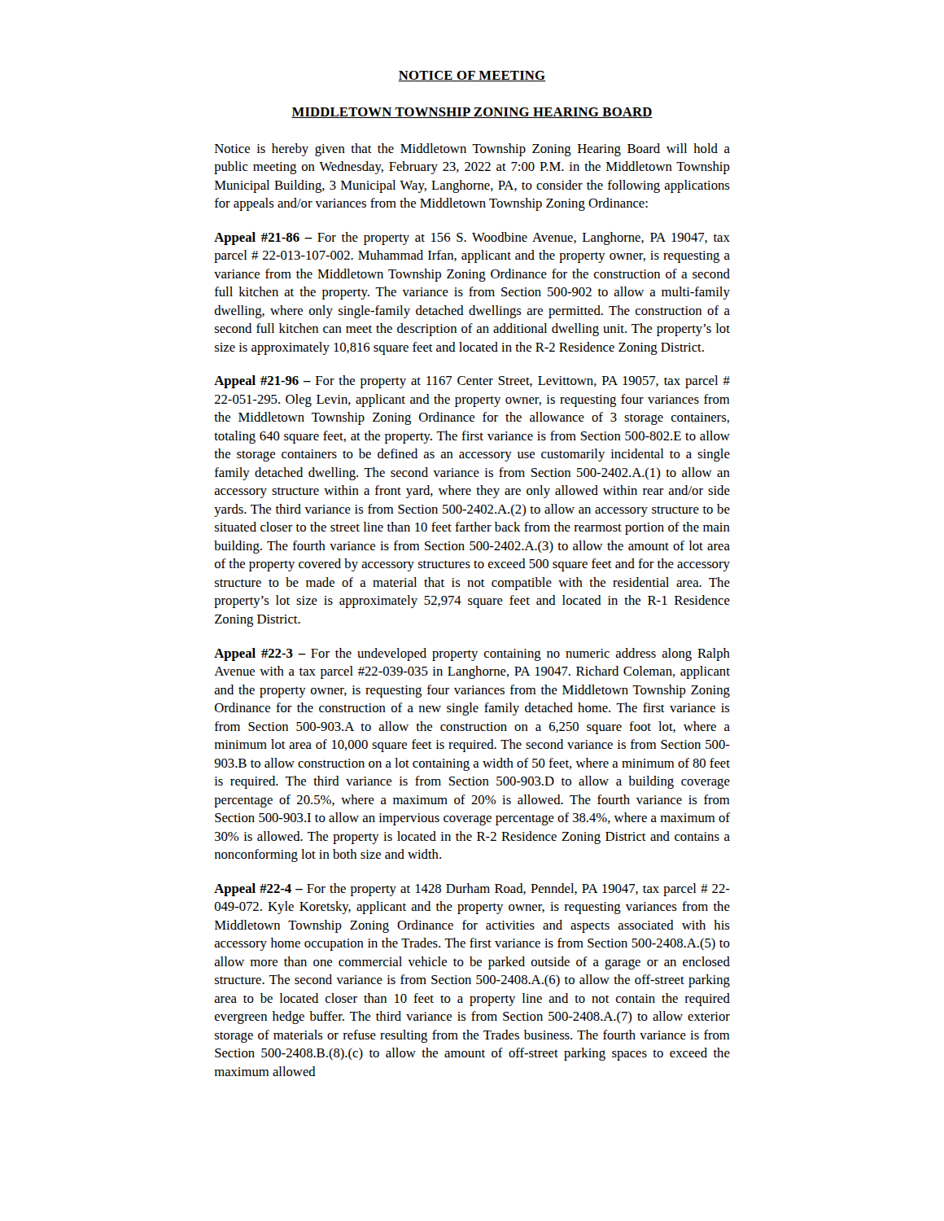NOTICE OF MEETING
MIDDLETOWN TOWNSHIP ZONING HEARING BOARD
Notice is hereby given that the Middletown Township Zoning Hearing Board will hold a public meeting on Wednesday, February 23, 2022 at 7:00 P.M. in the Middletown Township Municipal Building, 3 Municipal Way, Langhorne, PA, to consider the following applications for appeals and/or variances from the Middletown Township Zoning Ordinance:
Appeal #21-86 – For the property at 156 S. Woodbine Avenue, Langhorne, PA 19047, tax parcel # 22-013-107-002. Muhammad Irfan, applicant and the property owner, is requesting a variance from the Middletown Township Zoning Ordinance for the construction of a second full kitchen at the property. The variance is from Section 500-902 to allow a multi-family dwelling, where only single-family detached dwellings are permitted. The construction of a second full kitchen can meet the description of an additional dwelling unit. The property’s lot size is approximately 10,816 square feet and located in the R-2 Residence Zoning District.
Appeal #21-96 – For the property at 1167 Center Street, Levittown, PA 19057, tax parcel # 22-051-295. Oleg Levin, applicant and the property owner, is requesting four variances from the Middletown Township Zoning Ordinance for the allowance of 3 storage containers, totaling 640 square feet, at the property. The first variance is from Section 500-802.E to allow the storage containers to be defined as an accessory use customarily incidental to a single family detached dwelling. The second variance is from Section 500-2402.A.(1) to allow an accessory structure within a front yard, where they are only allowed within rear and/or side yards. The third variance is from Section 500-2402.A.(2) to allow an accessory structure to be situated closer to the street line than 10 feet farther back from the rearmost portion of the main building. The fourth variance is from Section 500-2402.A.(3) to allow the amount of lot area of the property covered by accessory structures to exceed 500 square feet and for the accessory structure to be made of a material that is not compatible with the residential area. The property’s lot size is approximately 52,974 square feet and located in the R-1 Residence Zoning District.
Appeal #22-3 – For the undeveloped property containing no numeric address along Ralph Avenue with a tax parcel #22-039-035 in Langhorne, PA 19047. Richard Coleman, applicant and the property owner, is requesting four variances from the Middletown Township Zoning Ordinance for the construction of a new single family detached home. The first variance is from Section 500-903.A to allow the construction on a 6,250 square foot lot, where a minimum lot area of 10,000 square feet is required. The second variance is from Section 500-903.B to allow construction on a lot containing a width of 50 feet, where a minimum of 80 feet is required. The third variance is from Section 500-903.D to allow a building coverage percentage of 20.5%, where a maximum of 20% is allowed. The fourth variance is from Section 500-903.I to allow an impervious coverage percentage of 38.4%, where a maximum of 30% is allowed. The property is located in the R-2 Residence Zoning District and contains a nonconforming lot in both size and width.
Appeal #22-4 – For the property at 1428 Durham Road, Penndel, PA 19047, tax parcel # 22-049-072. Kyle Koretsky, applicant and the property owner, is requesting variances from the Middletown Township Zoning Ordinance for activities and aspects associated with his accessory home occupation in the Trades. The first variance is from Section 500-2408.A.(5) to allow more than one commercial vehicle to be parked outside of a garage or an enclosed structure. The second variance is from Section 500-2408.A.(6) to allow the off-street parking area to be located closer than 10 feet to a property line and to not contain the required evergreen hedge buffer. The third variance is from Section 500-2408.A.(7) to allow exterior storage of materials or refuse resulting from the Trades business. The fourth variance is from Section 500-2408.B.(8).(c) to allow the amount of off-street parking spaces to exceed the maximum allowed